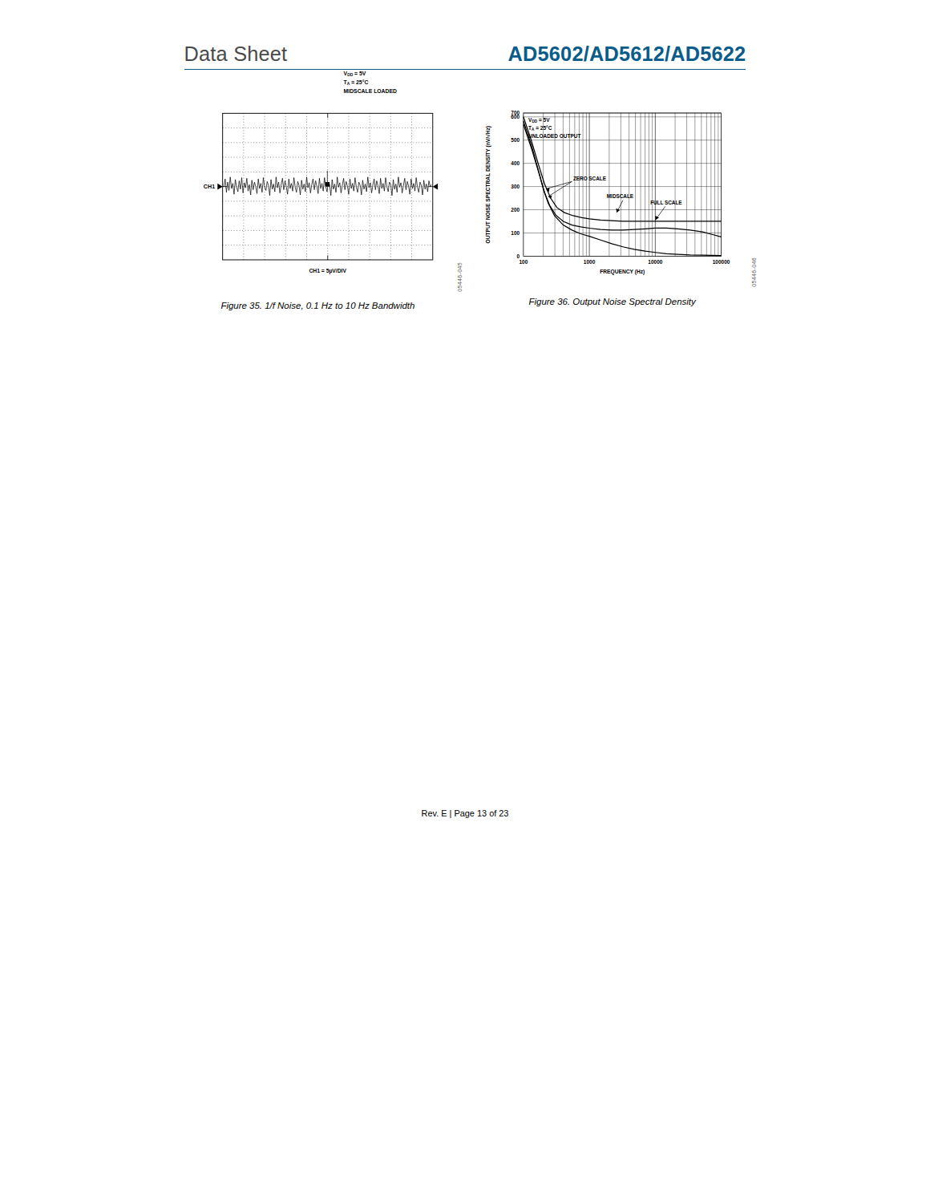Data Sheet
AD5602/AD5612/AD5622
CH1 CH1 = 5µV/DIV VDD = 5V TA = 25°C MIDSCALE LOADED
05446-045
Figure 35. 1/f Noise, 0.1 Hz to 10 Hz Bandwidth
0 100 200 300 400 500 600 700 100 1000 10000 100000 FREQUENCY (Hz) OUTPUT NOISE SPECTRAL DENSITY (nV/√Hz) VDD = 5V TA = 25°C UNLOADED OUTPUT ZERO SCALE MIDSCALE FULL SCALE
05446-046
Figure 36. Output Noise Spectral Density
Rev. E | Page 13 of 23